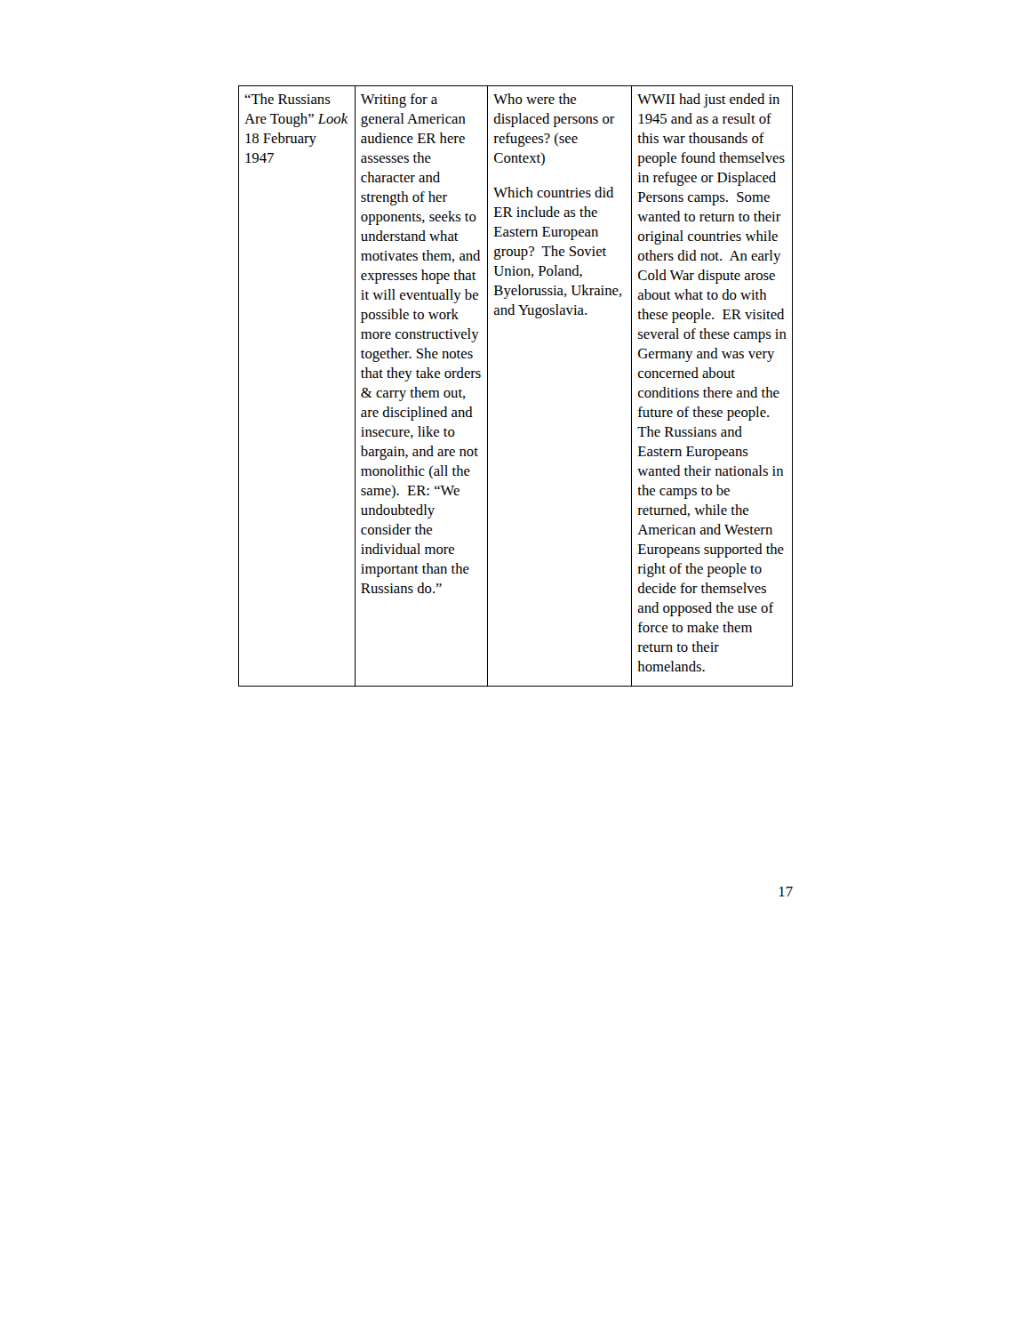| “The Russians Are Tough” Look 18 February 1947 | Writing for a general American audience ER here assesses the character and strength of her opponents, seeks to understand what motivates them, and expresses hope that it will eventually be possible to work more constructively together. She notes that they take orders & carry them out, are disciplined and insecure, like to bargain, and are not monolithic (all the same). ER: “We undoubtedly consider the individual more important than the Russians do.” | Who were the displaced persons or refugees? (see Context) Which countries did ER include as the Eastern European group? The Soviet Union, Poland, Byelorussia, Ukraine, and Yugoslavia. | WWII had just ended in 1945 and as a result of this war thousands of people found themselves in refugee or Displaced Persons camps. Some wanted to return to their original countries while others did not. An early Cold War dispute arose about what to do with these people. ER visited several of these camps in Germany and was very concerned about conditions there and the future of these people. The Russians and Eastern Europeans wanted their nationals in the camps to be returned, while the American and Western Europeans supported the right of the people to decide for themselves and opposed the use of force to make them return to their homelands. |
17